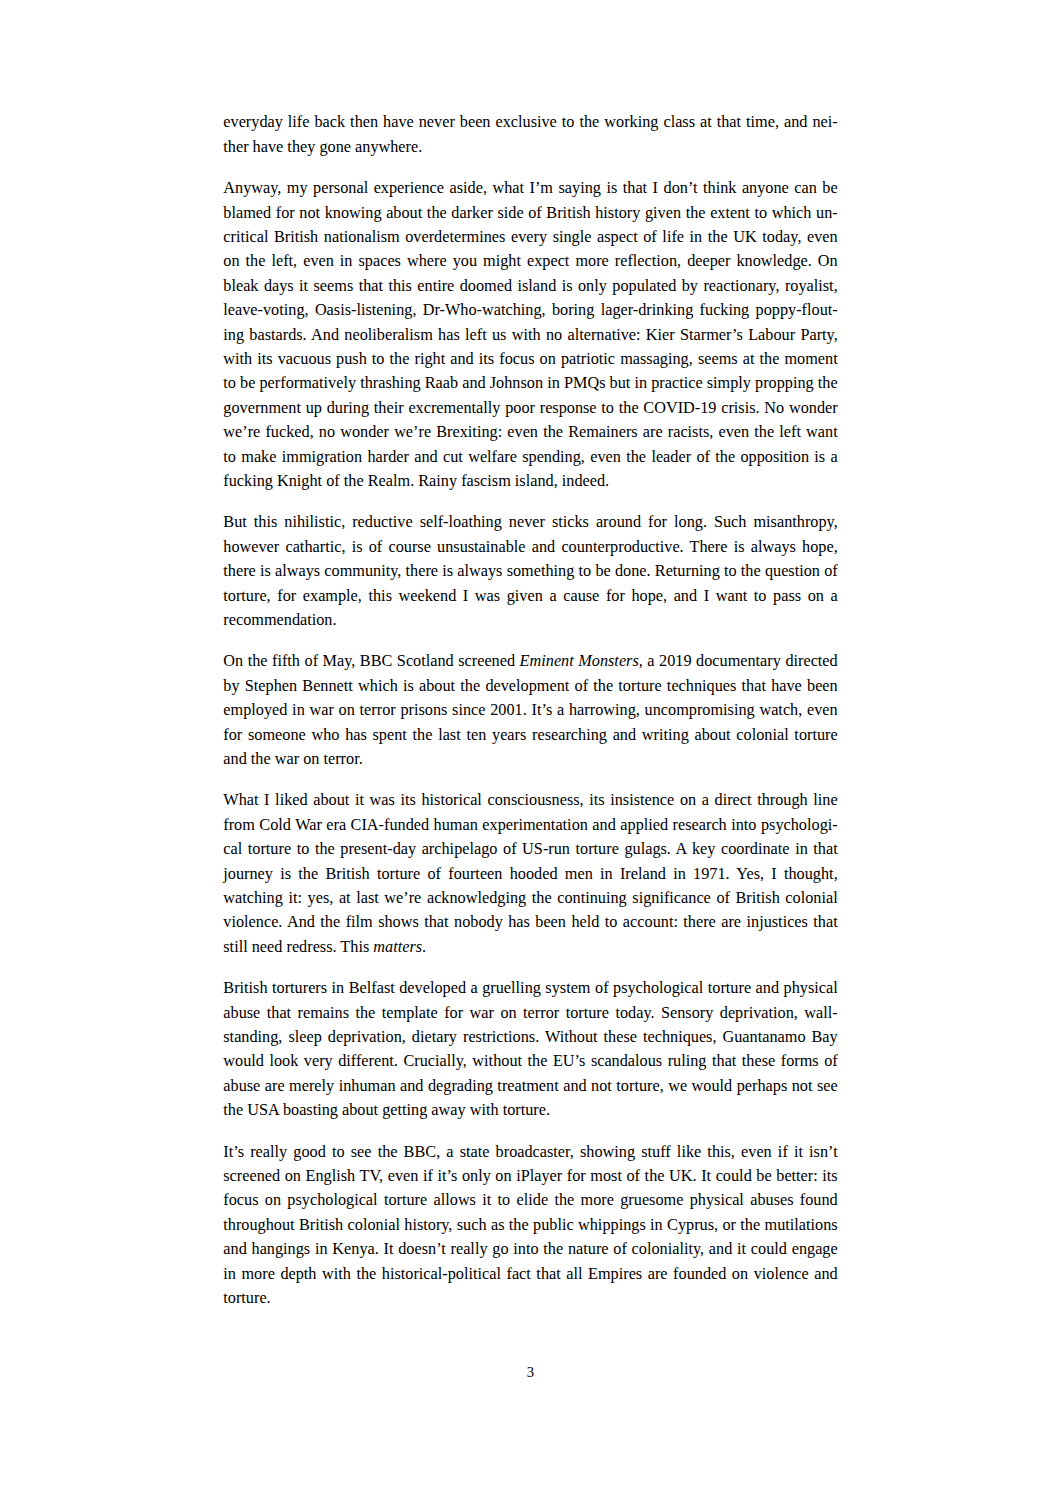everyday life back then have never been exclusive to the working class at that time, and neither have they gone anywhere.
Anyway, my personal experience aside, what I’m saying is that I don’t think anyone can be blamed for not knowing about the darker side of British history given the extent to which uncritical British nationalism overdetermines every single aspect of life in the UK today, even on the left, even in spaces where you might expect more reflection, deeper knowledge. On bleak days it seems that this entire doomed island is only populated by reactionary, royalist, leave-voting, Oasis-listening, Dr-Who-watching, boring lager-drinking fucking poppy-flouting bastards. And neoliberalism has left us with no alternative: Kier Starmer’s Labour Party, with its vacuous push to the right and its focus on patriotic massaging, seems at the moment to be performatively thrashing Raab and Johnson in PMQs but in practice simply propping the government up during their excrementally poor response to the COVID-19 crisis. No wonder we’re fucked, no wonder we’re Brexiting: even the Remainers are racists, even the left want to make immigration harder and cut welfare spending, even the leader of the opposition is a fucking Knight of the Realm. Rainy fascism island, indeed.
But this nihilistic, reductive self-loathing never sticks around for long. Such misanthropy, however cathartic, is of course unsustainable and counterproductive. There is always hope, there is always community, there is always something to be done. Returning to the question of torture, for example, this weekend I was given a cause for hope, and I want to pass on a recommendation.
On the fifth of May, BBC Scotland screened Eminent Monsters, a 2019 documentary directed by Stephen Bennett which is about the development of the torture techniques that have been employed in war on terror prisons since 2001. It’s a harrowing, uncompromising watch, even for someone who has spent the last ten years researching and writing about colonial torture and the war on terror.
What I liked about it was its historical consciousness, its insistence on a direct through line from Cold War era CIA-funded human experimentation and applied research into psychological torture to the present-day archipelago of US-run torture gulags. A key coordinate in that journey is the British torture of fourteen hooded men in Ireland in 1971. Yes, I thought, watching it: yes, at last we’re acknowledging the continuing significance of British colonial violence. And the film shows that nobody has been held to account: there are injustices that still need redress. This matters.
British torturers in Belfast developed a gruelling system of psychological torture and physical abuse that remains the template for war on terror torture today. Sensory deprivation, wall-standing, sleep deprivation, dietary restrictions. Without these techniques, Guantanamo Bay would look very different. Crucially, without the EU’s scandalous ruling that these forms of abuse are merely inhuman and degrading treatment and not torture, we would perhaps not see the USA boasting about getting away with torture.
It’s really good to see the BBC, a state broadcaster, showing stuff like this, even if it isn’t screened on English TV, even if it’s only on iPlayer for most of the UK. It could be better: its focus on psychological torture allows it to elide the more gruesome physical abuses found throughout British colonial history, such as the public whippings in Cyprus, or the mutilations and hangings in Kenya. It doesn’t really go into the nature of coloniality, and it could engage in more depth with the historical-political fact that all Empires are founded on violence and torture.
3